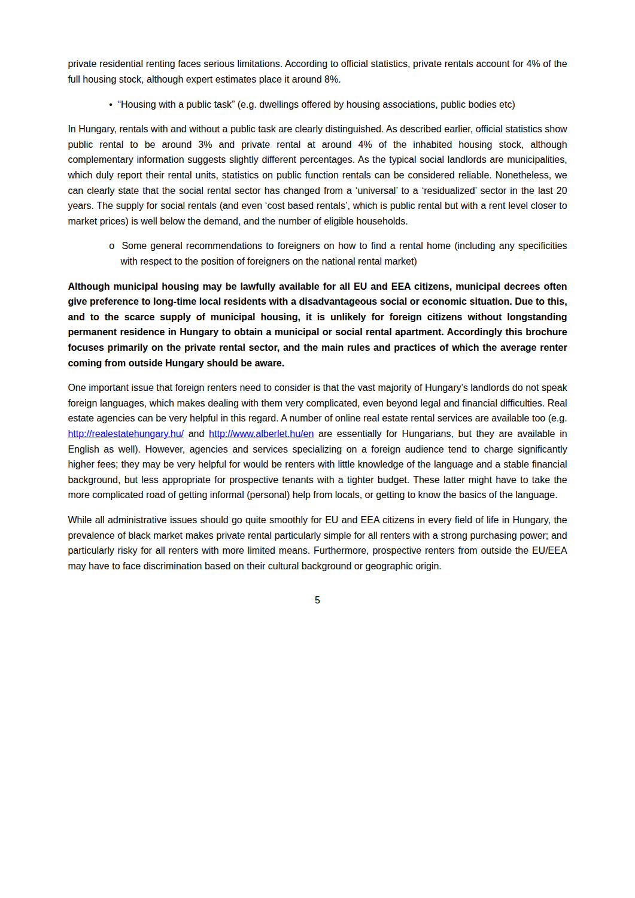private residential renting faces serious limitations. According to official statistics, private rentals account for 4% of the full housing stock, although expert estimates place it around 8%.
• “Housing with a public task” (e.g. dwellings offered by housing associations, public bodies etc)
In Hungary, rentals with and without a public task are clearly distinguished. As described earlier, official statistics show public rental to be around 3% and private rental at around 4% of the inhabited housing stock, although complementary information suggests slightly different percentages. As the typical social landlords are municipalities, which duly report their rental units, statistics on public function rentals can be considered reliable. Nonetheless, we can clearly state that the social rental sector has changed from a ‘universal’ to a ‘residualized’ sector in the last 20 years. The supply for social rentals (and even ‘cost based rentals’, which is public rental but with a rent level closer to market prices) is well below the demand, and the number of eligible households.
o Some general recommendations to foreigners on how to find a rental home (including any specificities with respect to the position of foreigners on the national rental market)
Although municipal housing may be lawfully available for all EU and EEA citizens, municipal decrees often give preference to long-time local residents with a disadvantageous social or economic situation. Due to this, and to the scarce supply of municipal housing, it is unlikely for foreign citizens without longstanding permanent residence in Hungary to obtain a municipal or social rental apartment. Accordingly this brochure focuses primarily on the private rental sector, and the main rules and practices of which the average renter coming from outside Hungary should be aware.
One important issue that foreign renters need to consider is that the vast majority of Hungary’s landlords do not speak foreign languages, which makes dealing with them very complicated, even beyond legal and financial difficulties. Real estate agencies can be very helpful in this regard. A number of online real estate rental services are available too (e.g. http://realestatehungary.hu/ and http://www.alberlet.hu/en are essentially for Hungarians, but they are available in English as well). However, agencies and services specializing on a foreign audience tend to charge significantly higher fees; they may be very helpful for would be renters with little knowledge of the language and a stable financial background, but less appropriate for prospective tenants with a tighter budget. These latter might have to take the more complicated road of getting informal (personal) help from locals, or getting to know the basics of the language.
While all administrative issues should go quite smoothly for EU and EEA citizens in every field of life in Hungary, the prevalence of black market makes private rental particularly simple for all renters with a strong purchasing power; and particularly risky for all renters with more limited means. Furthermore, prospective renters from outside the EU/EEA may have to face discrimination based on their cultural background or geographic origin.
5